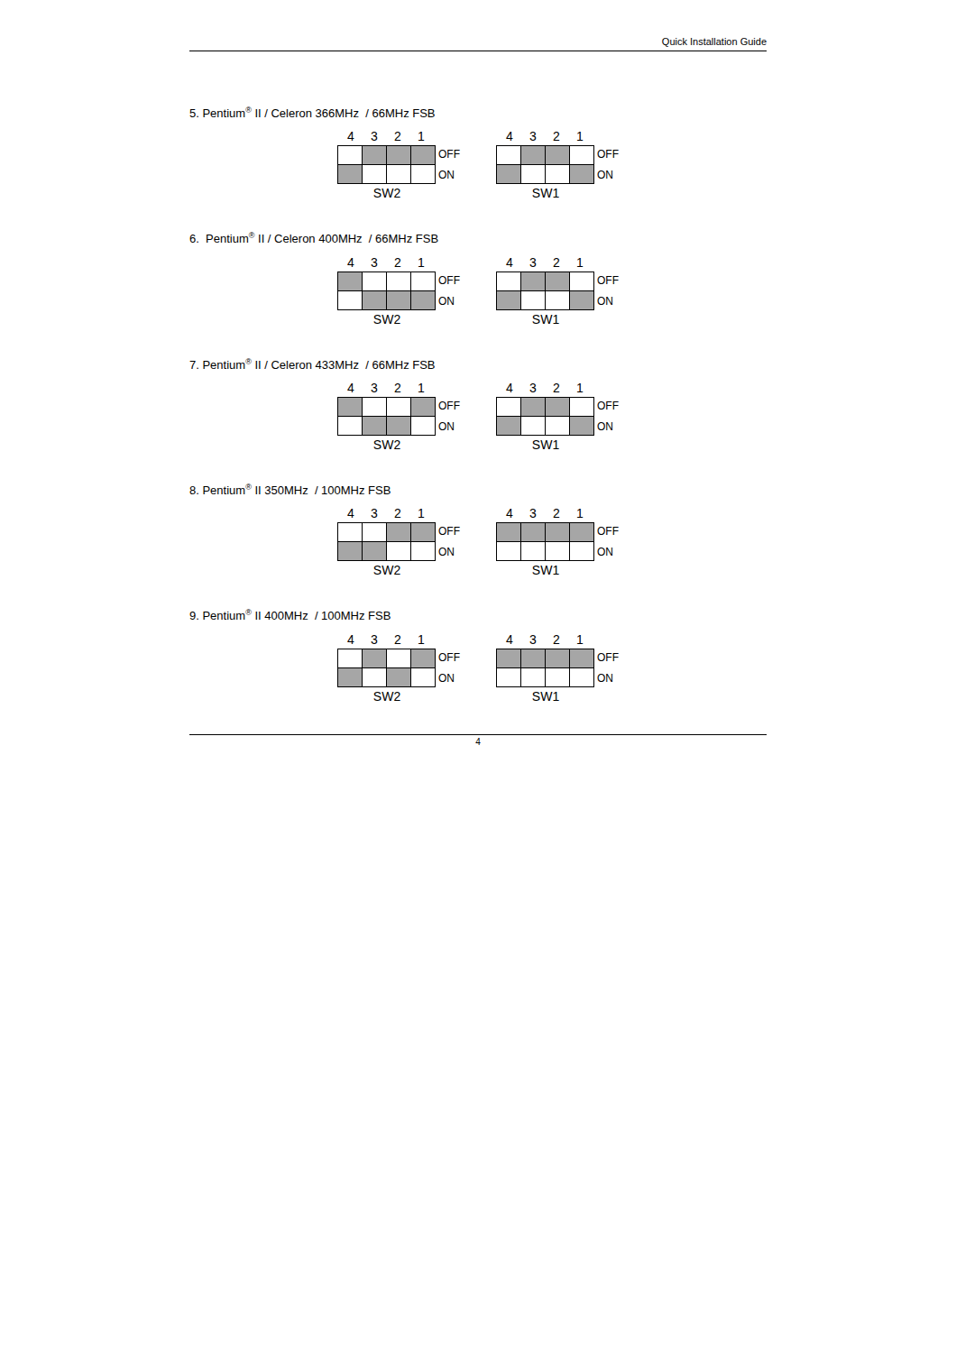Quick Installation Guide
5. Pentium® II / Celeron 366MHz / 66MHz FSB
4321
OFF ON
SW2
4321
OFF ON
SW1
6. Pentium® II / Celeron 400MHz / 66MHz FSB
4321
OFF ON
SW2
4321
OFF ON
SW1
7. Pentium® II / Celeron 433MHz / 66MHz FSB
4321
OFF ON
SW2
4321
OFF ON
SW1
8. Pentium® II 350MHz / 100MHz FSB
4321
OFF ON
SW2
4321
OFF ON
SW1
9. Pentium® II 400MHz / 100MHz FSB
4321
OFF ON
SW2
4321
OFF ON
SW1
4